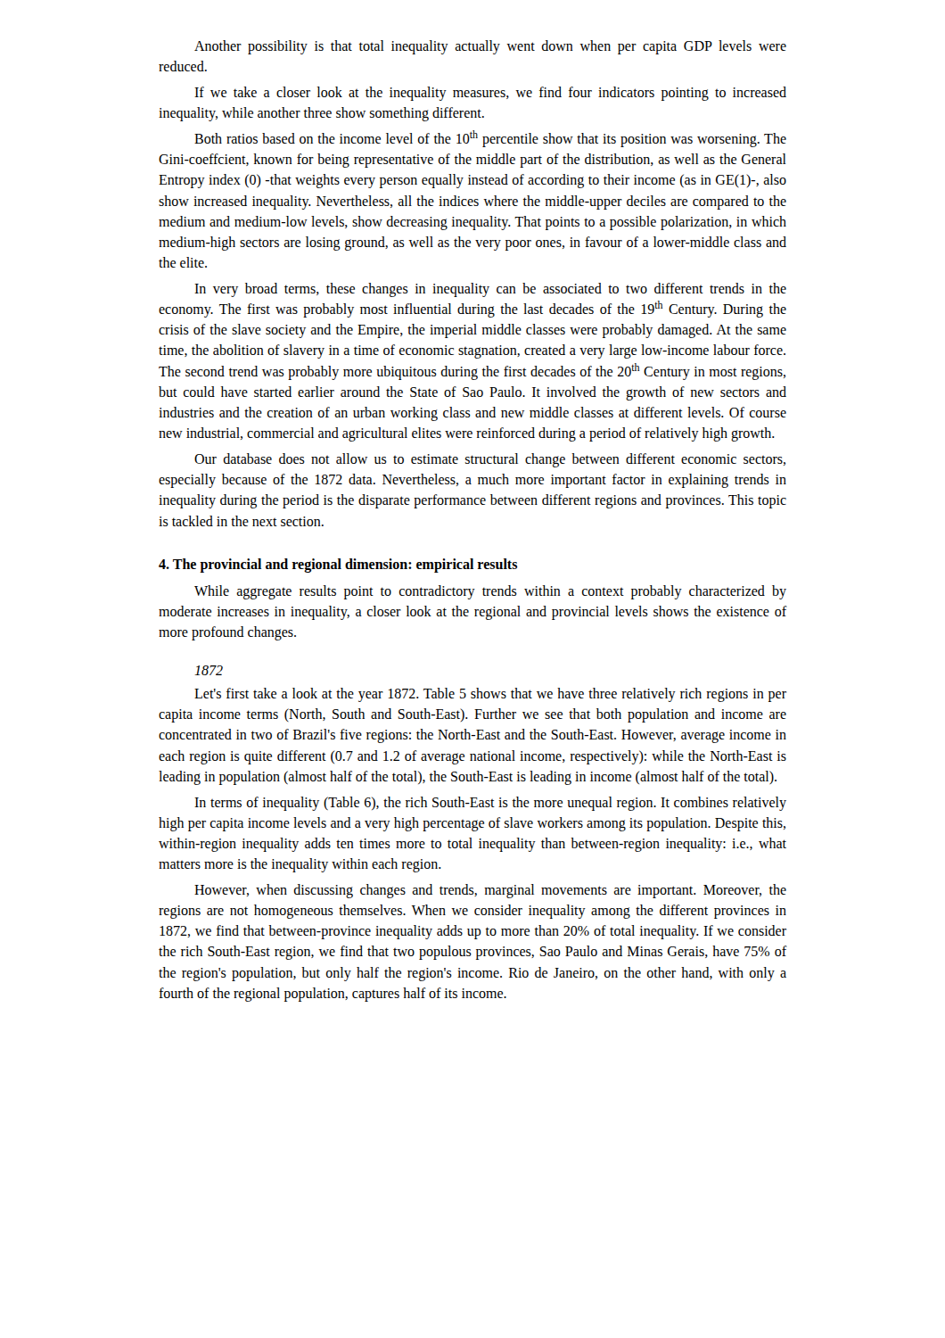Another possibility is that total inequality actually went down when per capita GDP levels were reduced.
If we take a closer look at the inequality measures, we find four indicators pointing to increased inequality, while another three show something different.
Both ratios based on the income level of the 10th percentile show that its position was worsening. The Gini-coeffcient, known for being representative of the middle part of the distribution, as well as the General Entropy index (0) -that weights every person equally instead of according to their income (as in GE(1)-, also show increased inequality. Nevertheless, all the indices where the middle-upper deciles are compared to the medium and medium-low levels, show decreasing inequality. That points to a possible polarization, in which medium-high sectors are losing ground, as well as the very poor ones, in favour of a lower-middle class and the elite.
In very broad terms, these changes in inequality can be associated to two different trends in the economy. The first was probably most influential during the last decades of the 19th Century. During the crisis of the slave society and the Empire, the imperial middle classes were probably damaged. At the same time, the abolition of slavery in a time of economic stagnation, created a very large low-income labour force. The second trend was probably more ubiquitous during the first decades of the 20th Century in most regions, but could have started earlier around the State of Sao Paulo. It involved the growth of new sectors and industries and the creation of an urban working class and new middle classes at different levels. Of course new industrial, commercial and agricultural elites were reinforced during a period of relatively high growth.
Our database does not allow us to estimate structural change between different economic sectors, especially because of the 1872 data. Nevertheless, a much more important factor in explaining trends in inequality during the period is the disparate performance between different regions and provinces. This topic is tackled in the next section.
4. The provincial and regional dimension: empirical results
While aggregate results point to contradictory trends within a context probably characterized by moderate increases in inequality, a closer look at the regional and provincial levels shows the existence of more profound changes.
1872
Let's first take a look at the year 1872. Table 5 shows that we have three relatively rich regions in per capita income terms (North, South and South-East). Further we see that both population and income are concentrated in two of Brazil's five regions: the North-East and the South-East. However, average income in each region is quite different (0.7 and 1.2 of average national income, respectively): while the North-East is leading in population (almost half of the total), the South-East is leading in income (almost half of the total).
In terms of inequality (Table 6), the rich South-East is the more unequal region. It combines relatively high per capita income levels and a very high percentage of slave workers among its population. Despite this, within-region inequality adds ten times more to total inequality than between-region inequality: i.e., what matters more is the inequality within each region.
However, when discussing changes and trends, marginal movements are important. Moreover, the regions are not homogeneous themselves. When we consider inequality among the different provinces in 1872, we find that between-province inequality adds up to more than 20% of total inequality. If we consider the rich South-East region, we find that two populous provinces, Sao Paulo and Minas Gerais, have 75% of the region's population, but only half the region's income. Rio de Janeiro, on the other hand, with only a fourth of the regional population, captures half of its income.